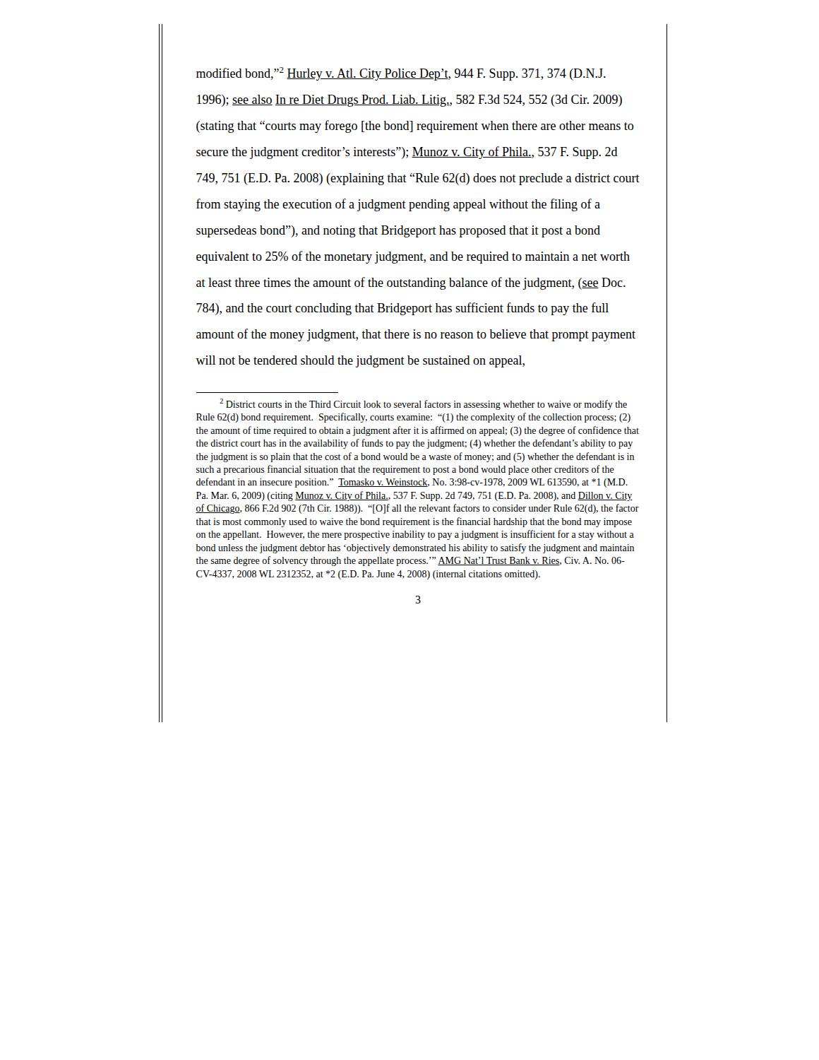modified bond,”2 Hurley v. Atl. City Police Dep’t, 944 F. Supp. 371, 374 (D.N.J. 1996); see also In re Diet Drugs Prod. Liab. Litig., 582 F.3d 524, 552 (3d Cir. 2009) (stating that “courts may forego [the bond] requirement when there are other means to secure the judgment creditor’s interests”); Munoz v. City of Phila., 537 F. Supp. 2d 749, 751 (E.D. Pa. 2008) (explaining that “Rule 62(d) does not preclude a district court from staying the execution of a judgment pending appeal without the filing of a supersedeas bond”), and noting that Bridgeport has proposed that it post a bond equivalent to 25% of the monetary judgment, and be required to maintain a net worth at least three times the amount of the outstanding balance of the judgment, (see Doc. 784), and the court concluding that Bridgeport has sufficient funds to pay the full amount of the money judgment, that there is no reason to believe that prompt payment will not be tendered should the judgment be sustained on appeal,
2 District courts in the Third Circuit look to several factors in assessing whether to waive or modify the Rule 62(d) bond requirement. Specifically, courts examine: “(1) the complexity of the collection process; (2) the amount of time required to obtain a judgment after it is affirmed on appeal; (3) the degree of confidence that the district court has in the availability of funds to pay the judgment; (4) whether the defendant’s ability to pay the judgment is so plain that the cost of a bond would be a waste of money; and (5) whether the defendant is in such a precarious financial situation that the requirement to post a bond would place other creditors of the defendant in an insecure position.” Tomasko v. Weinstock, No. 3:98-cv-1978, 2009 WL 613590, at *1 (M.D. Pa. Mar. 6, 2009) (citing Munoz v. City of Phila., 537 F. Supp. 2d 749, 751 (E.D. Pa. 2008), and Dillon v. City of Chicago, 866 F.2d 902 (7th Cir. 1988)). “[O]f all the relevant factors to consider under Rule 62(d), the factor that is most commonly used to waive the bond requirement is the financial hardship that the bond may impose on the appellant. However, the mere prospective inability to pay a judgment is insufficient for a stay without a bond unless the judgment debtor has ‘objectively demonstrated his ability to satisfy the judgment and maintain the same degree of solvency through the appellate process.’” AMG Nat’l Trust Bank v. Ries, Civ. A. No. 06-CV-4337, 2008 WL 2312352, at *2 (E.D. Pa. June 4, 2008) (internal citations omitted).
3